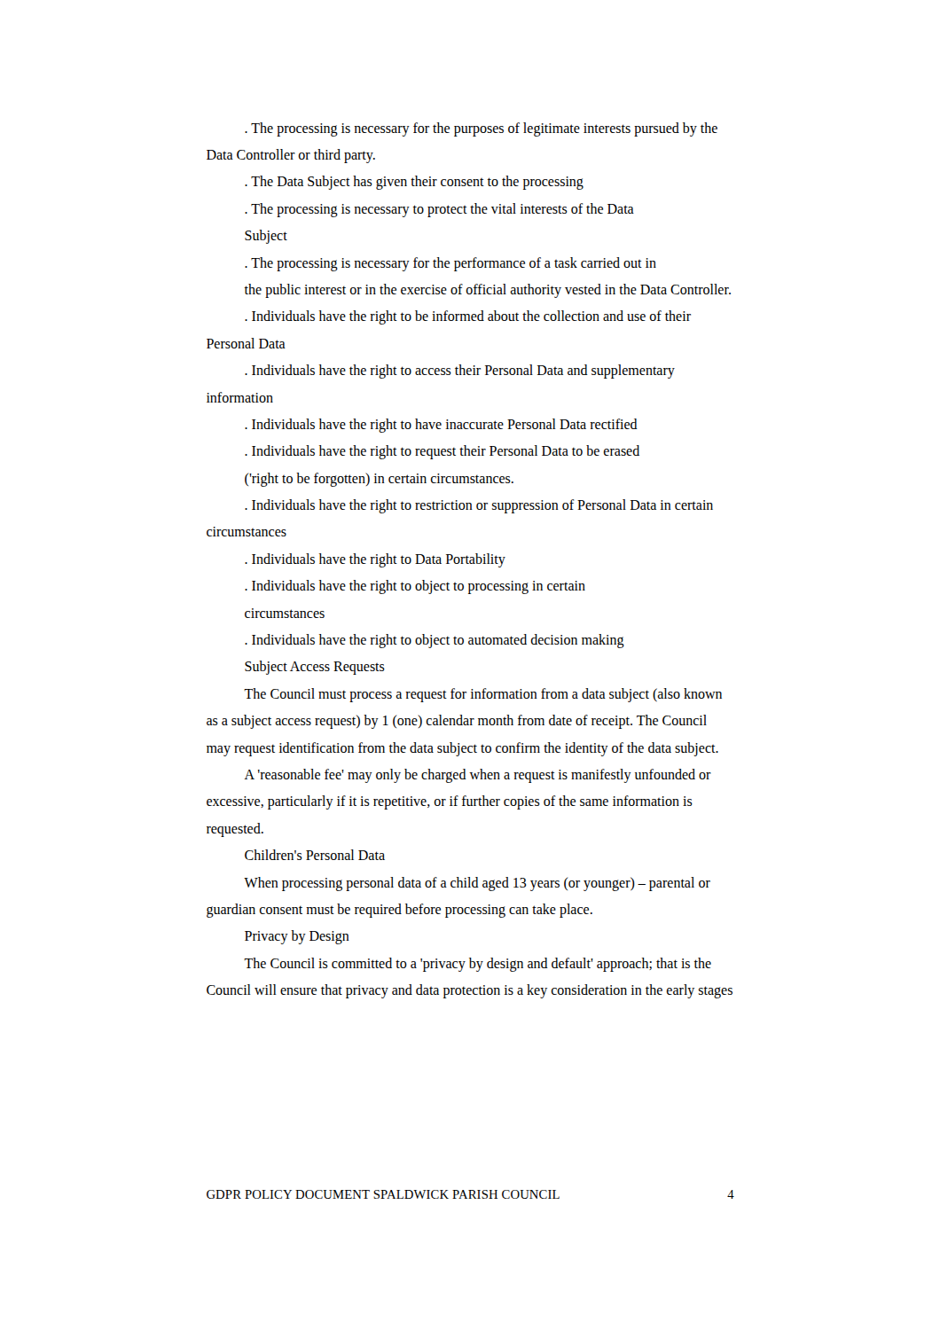. The processing is necessary for the purposes of legitimate interests pursued by the Data Controller or third party.
. The Data Subject has given their consent to the processing
. The processing is necessary to protect the vital interests of the Data
Subject
. The processing is necessary for the performance of a task carried out in
the public interest or in the exercise of official authority vested in the Data Controller.
. Individuals have the right to be informed about the collection and use of their Personal Data
. Individuals have the right to access their Personal Data and supplementary information
. Individuals have the right to have inaccurate Personal Data rectified
. Individuals have the right to request their Personal Data to be erased
('right to be forgotten) in certain circumstances.
. Individuals have the right to restriction or suppression of Personal Data in certain circumstances
. Individuals have the right to Data Portability
. Individuals have the right to object to processing in certain
circumstances
. Individuals have the right to object to automated decision making
Subject Access Requests
The Council must process a request for information from a data subject (also known as a subject access request) by 1 (one) calendar month from date of receipt. The Council may request identification from the data subject to confirm the identity of the data subject.
A 'reasonable fee' may only be charged when a request is manifestly unfounded or excessive, particularly if it is repetitive, or if further copies of the same information is requested.
Children's Personal Data
When processing personal data of a child aged 13 years (or younger) – parental or guardian consent must be required before processing can take place.
Privacy by Design
The Council is committed to a 'privacy by design and default' approach; that is the Council will ensure that privacy and data protection is a key consideration in the early stages
GDPR POLICY DOCUMENT SPALDWICK PARISH COUNCIL 4